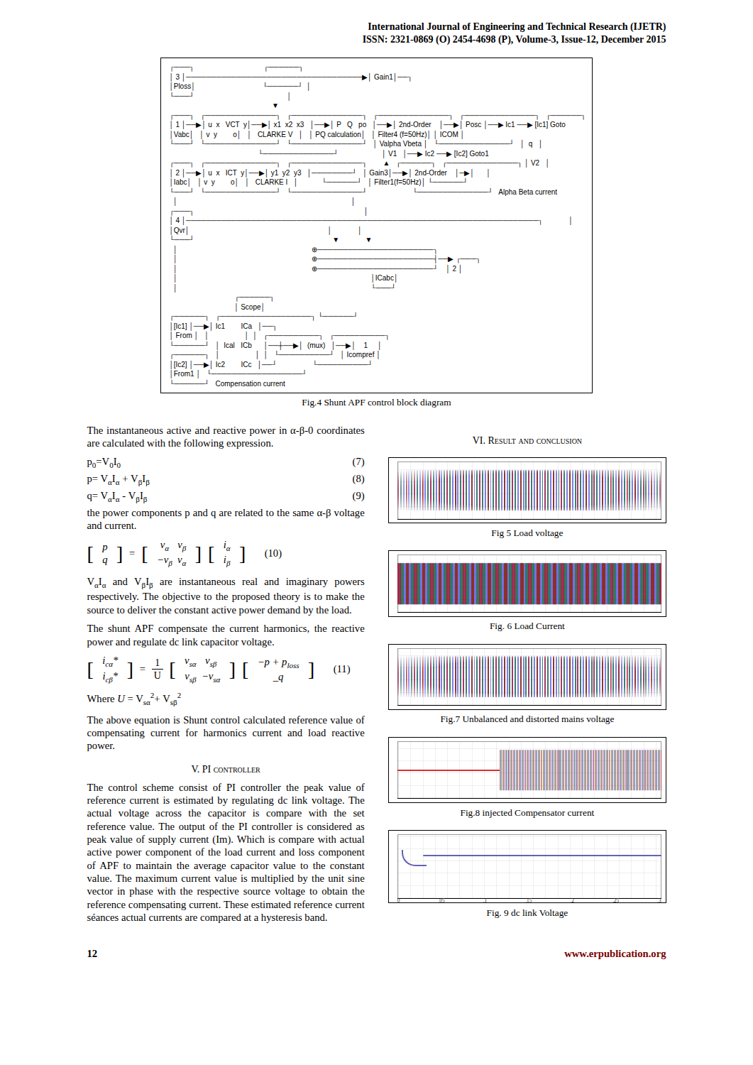International Journal of Engineering and Technical Research (IJETR) ISSN: 2321-0869 (O) 2454-4698 (P), Volume-3, Issue-12, December 2015
┌───┐ ┌──────┐
│ 3 │───────────────────────────────────▶│ Gain1│──┐
│Ploss│ └──────┘ │
└───┘ │
▼
┌───┐ ┌──────────────┐ ┌──────────────┐ ┌──────────────┐ ┌──────────────┐ ┌──────┐
│ 1 │──▶│ u x VCT y│──▶│ x1 x2 x3 │──▶│ P Q po │──▶│ 2nd-Order │──▶│ Posc │──▶ Ic1 ──▶ [Ic1] Goto
│Vabc│ │ v y o│ │ CLARKE V │ │ PQ calculation│ │ Filter4 (f=50Hz)│ │ ICOM │
└───┘ └──────────────┘ └──────────────┘ │ Valpha Vbeta │ └──────────────┘ │ q │
└──────────────┘ │ V1 │──▶ Ic2 ──▶ [Ic2] Goto1
┌───┐ ┌──────────────┐ ┌──────────────┐ ▲ ┌──────┐ ┌──────────────┐ │ V2 │
│ 2 │──▶│ u x ICT y│──▶│ y1 y2 y3 │────────┘ │ Gain3│──▶│ 2nd-Order │─▶│ │
│Iabc│ │ v y o│ │ CLARKE I │ └──────┘ │ Filter1(f=50Hz)│ └──────┘
└───┘ └──────────────┘ └──────────────┘ └──────────────┘ Alpha Beta current
│ │
┌───┐ │
│ 4 │──────────────────────────────────────────────────────────────────────┐ │
│Qvr│ │ │
└───┘ ▼ ▼
│ ⊕───────────────────────┐
│ ⊕───────────────────────┤──▶ ┌───┐
│ ⊕───────────────────────┘ │ 2 │
│ │ICabc│
│ └───┘
┌──────┐
│ Scope│
┌──────┐ ┌──────────────────┐ └──────┘
│[Ic1] │──▶│ Ic1 ICa │──┐
│ From │ │ │ │ ┌──────────┐ ┌──────────┐
└──────┘ │ Ical ICb │──┼──▶│ (mux) │──▶│ 1 │
┌──────┐ │ │ │ └──────────┘ │ Icompref │
│[Ic2] │──▶│ Ic2 ICc │──┘ └──────────┘
│From1 │ └──────────────────┘
└──────┘ Compensation current
Fig.4 Shunt APF control block diagram
The instantaneous active and reactive power in α-β-0 coordinates are calculated with the following expression.
p0=V0 I0 (7)
p= Vα Iα + Vβ Iβ (8)
q= Vα Iα - Vβ Iβ (9)
the power components p and q are related to the same α-β voltage and current.
[
| p |
| q |
] = [
| v α | v β |
| −v β | v α |
] [
| i α |
| i β |
] (10)
Vα Iα and Vβ Iβ are instantaneous real and imaginary powers respectively. The objective to the proposed theory is to make the source to deliver the constant active power demand by the load.
The shunt APF compensate the current harmonics, the reactive power and regulate dc link capacitor voltage.
[
| i cα * |
| i cβ * |
] = 1 U [
| v sα | v sβ |
| v sβ | −v sα |
] [
| −p + p loss |
| _q |
] (11)
Where U = Vsα 2+ Vsβ 2
The above equation is Shunt control calculated reference value of compensating current for harmonics current and load reactive power.
V. PI controller
The control scheme consist of PI controller the peak value of reference current is estimated by regulating dc link voltage. The actual voltage across the capacitor is compare with the set reference value. The output of the PI controller is considered as peak value of supply current (Im). Which is compare with actual active power component of the load current and loss component of APF to maintain the average capacitor value to the constant value. The maximum current value is multiplied by the unit sine vector in phase with the respective source voltage to obtain the reference compensating current. These estimated reference current séances actual currents are compared at a hysteresis band.
VI. Result and conclusion
V Labc
Fig 5 Load voltage
iLabc
Fig. 6 Load Current
vS abc
Fig.7 Unbalanced and distorted mains voltage
iC abc
Fig.8 injected Compensator current
V dc
0.05.1.15.2.25.3
Fig. 9 dc link Voltage
12 www.erpublication.org